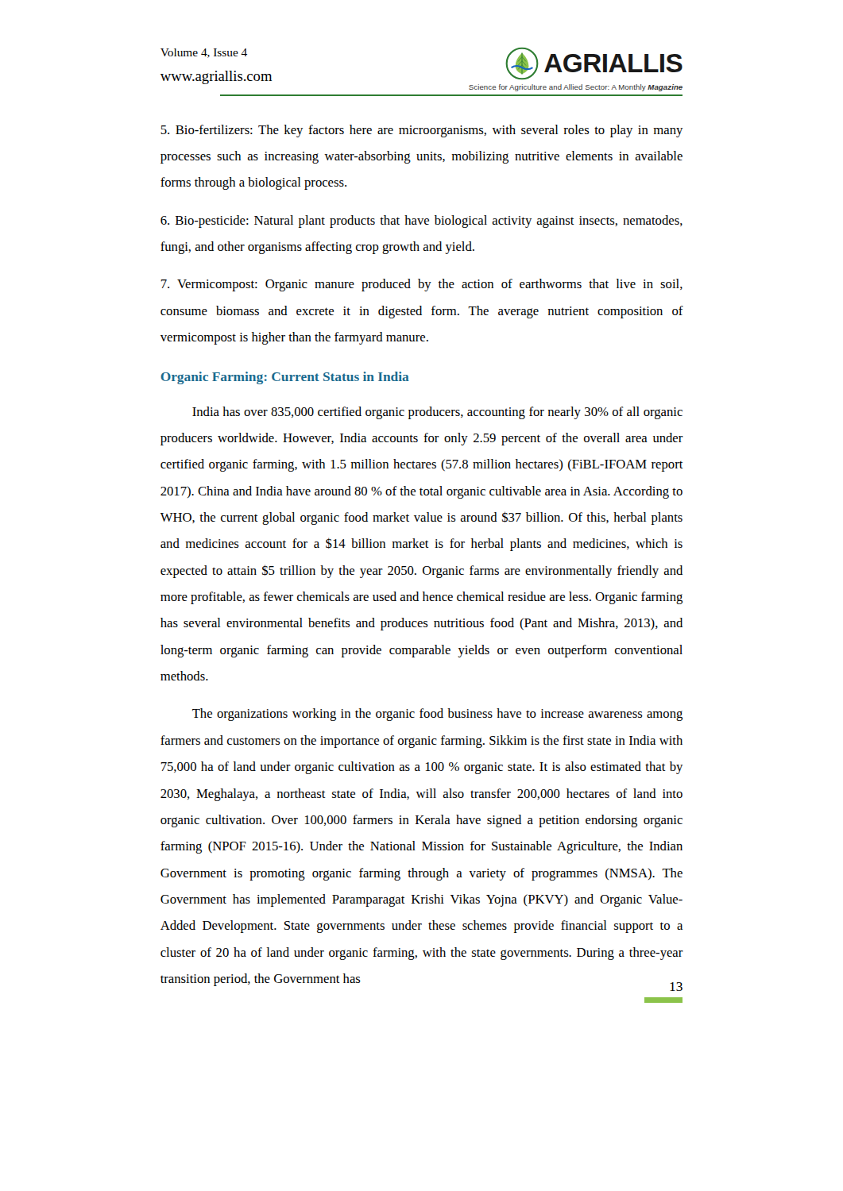Volume 4, Issue 4
www.agriallis.com
AGRIALLIS
Science for Agriculture and Allied Sector: A Monthly Magazine
5. Bio-fertilizers: The key factors here are microorganisms, with several roles to play in many processes such as increasing water-absorbing units, mobilizing nutritive elements in available forms through a biological process.
6. Bio-pesticide: Natural plant products that have biological activity against insects, nematodes, fungi, and other organisms affecting crop growth and yield.
7. Vermicompost: Organic manure produced by the action of earthworms that live in soil, consume biomass and excrete it in digested form. The average nutrient composition of vermicompost is higher than the farmyard manure.
Organic Farming: Current Status in India
India has over 835,000 certified organic producers, accounting for nearly 30% of all organic producers worldwide. However, India accounts for only 2.59 percent of the overall area under certified organic farming, with 1.5 million hectares (57.8 million hectares) (FiBL-IFOAM report 2017). China and India have around 80 % of the total organic cultivable area in Asia. According to WHO, the current global organic food market value is around $37 billion. Of this, herbal plants and medicines account for a $14 billion market is for herbal plants and medicines, which is expected to attain $5 trillion by the year 2050. Organic farms are environmentally friendly and more profitable, as fewer chemicals are used and hence chemical residue are less. Organic farming has several environmental benefits and produces nutritious food (Pant and Mishra, 2013), and long-term organic farming can provide comparable yields or even outperform conventional methods.
The organizations working in the organic food business have to increase awareness among farmers and customers on the importance of organic farming. Sikkim is the first state in India with 75,000 ha of land under organic cultivation as a 100 % organic state. It is also estimated that by 2030, Meghalaya, a northeast state of India, will also transfer 200,000 hectares of land into organic cultivation. Over 100,000 farmers in Kerala have signed a petition endorsing organic farming (NPOF 2015-16). Under the National Mission for Sustainable Agriculture, the Indian Government is promoting organic farming through a variety of programmes (NMSA). The Government has implemented Paramparagat Krishi Vikas Yojna (PKVY) and Organic Value-Added Development. State governments under these schemes provide financial support to a cluster of 20 ha of land under organic farming, with the state governments. During a three-year transition period, the Government has
13